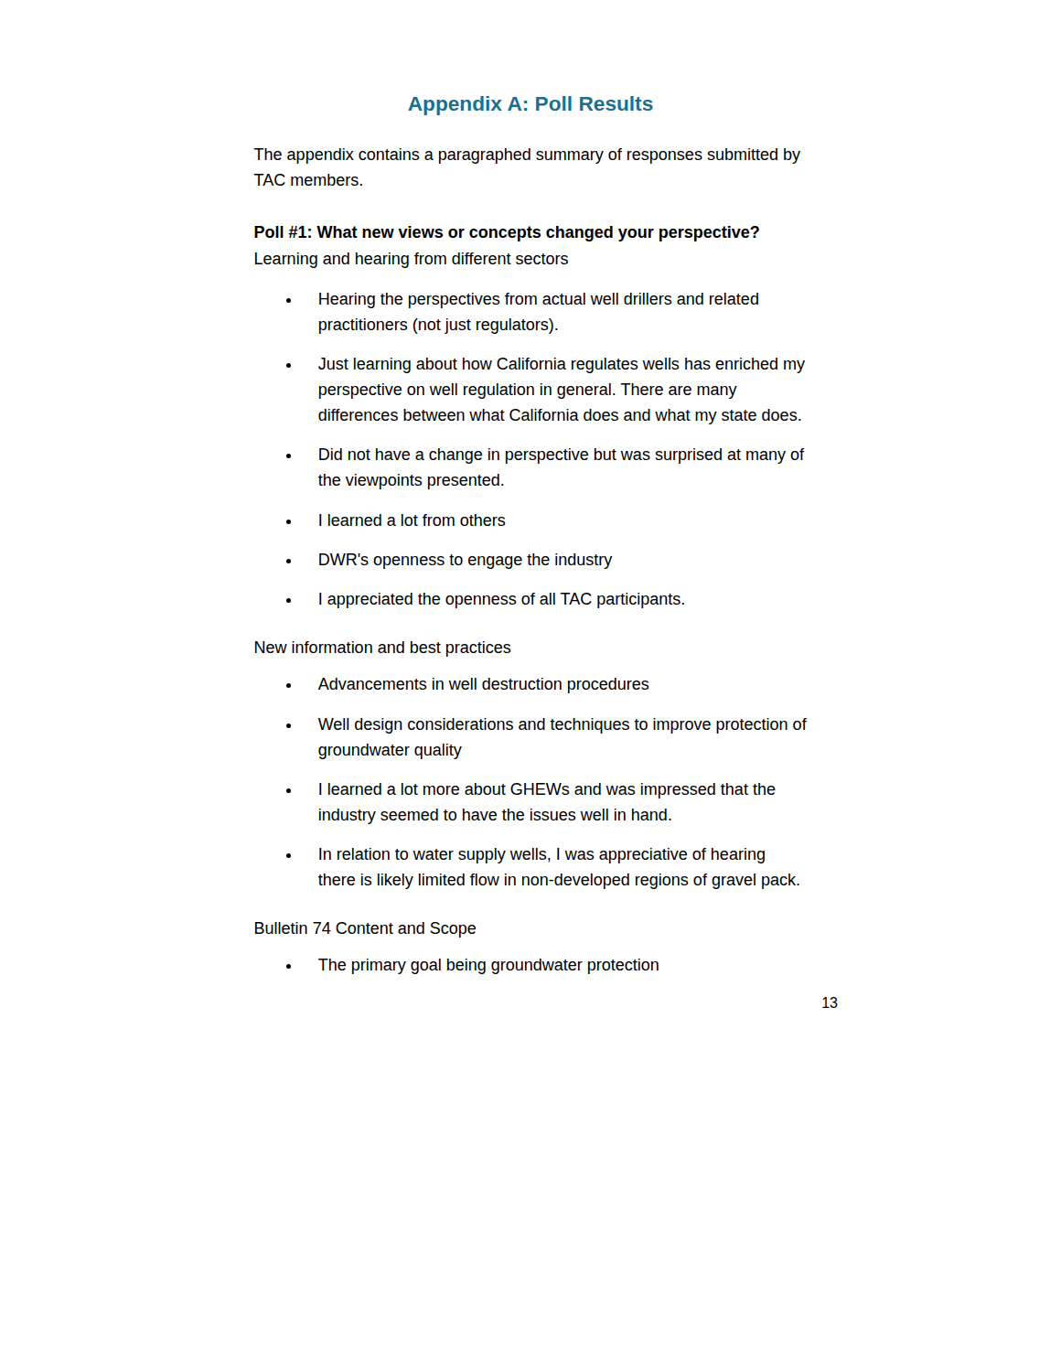Appendix A: Poll Results
The appendix contains a paragraphed summary of responses submitted by TAC members.
Poll #1: What new views or concepts changed your perspective?
Learning and hearing from different sectors
Hearing the perspectives from actual well drillers and related practitioners (not just regulators).
Just learning about how California regulates wells has enriched my perspective on well regulation in general. There are many differences between what California does and what my state does.
Did not have a change in perspective but was surprised at many of the viewpoints presented.
I learned a lot from others
DWR's openness to engage the industry
I appreciated the openness of all TAC participants.
New information and best practices
Advancements in well destruction procedures
Well design considerations and techniques to improve protection of groundwater quality
I learned a lot more about GHEWs and was impressed that the industry seemed to have the issues well in hand.
In relation to water supply wells, I was appreciative of hearing there is likely limited flow in non-developed regions of gravel pack.
Bulletin 74 Content and Scope
The primary goal being groundwater protection
13